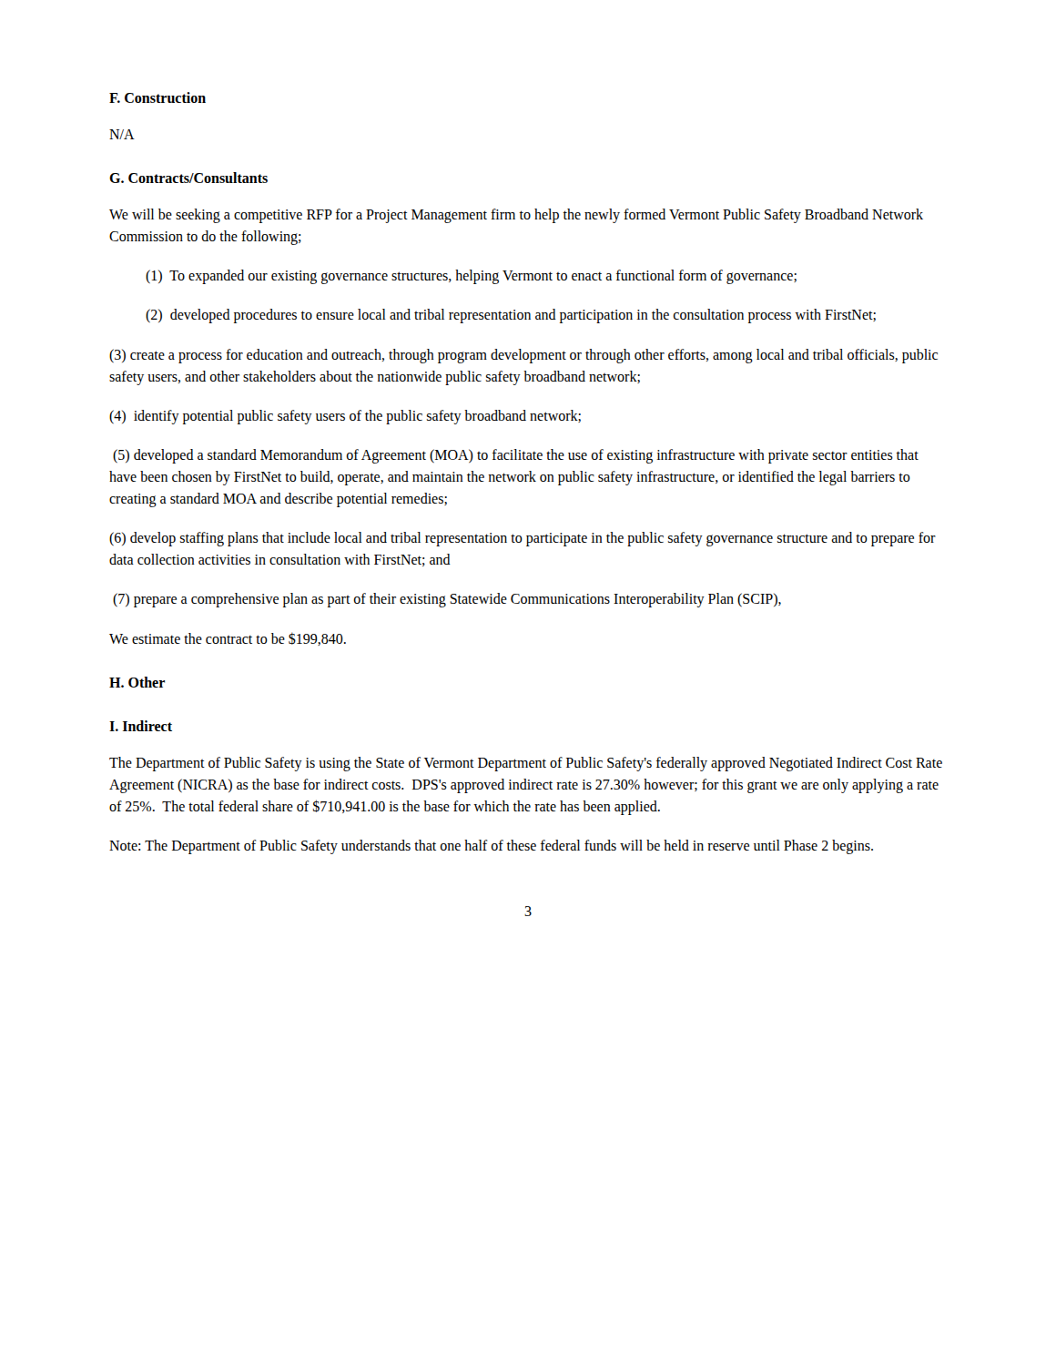F. Construction
N/A
G. Contracts/Consultants
We will be seeking a competitive RFP for a Project Management firm to help the newly formed Vermont Public Safety Broadband Network Commission to do the following;
(1) To expanded our existing governance structures, helping Vermont to enact a functional form of governance;
(2) developed procedures to ensure local and tribal representation and participation in the consultation process with FirstNet;
(3) create a process for education and outreach, through program development or through other efforts, among local and tribal officials, public safety users, and other stakeholders about the nationwide public safety broadband network;
(4) identify potential public safety users of the public safety broadband network;
(5) developed a standard Memorandum of Agreement (MOA) to facilitate the use of existing infrastructure with private sector entities that have been chosen by FirstNet to build, operate, and maintain the network on public safety infrastructure, or identified the legal barriers to creating a standard MOA and describe potential remedies;
(6) develop staffing plans that include local and tribal representation to participate in the public safety governance structure and to prepare for data collection activities in consultation with FirstNet; and
(7) prepare a comprehensive plan as part of their existing Statewide Communications Interoperability Plan (SCIP),
We estimate the contract to be $199,840.
H. Other
I. Indirect
The Department of Public Safety is using the State of Vermont Department of Public Safety's federally approved Negotiated Indirect Cost Rate Agreement (NICRA) as the base for indirect costs. DPS's approved indirect rate is 27.30% however; for this grant we are only applying a rate of 25%. The total federal share of $710,941.00 is the base for which the rate has been applied.
Note: The Department of Public Safety understands that one half of these federal funds will be held in reserve until Phase 2 begins.
3